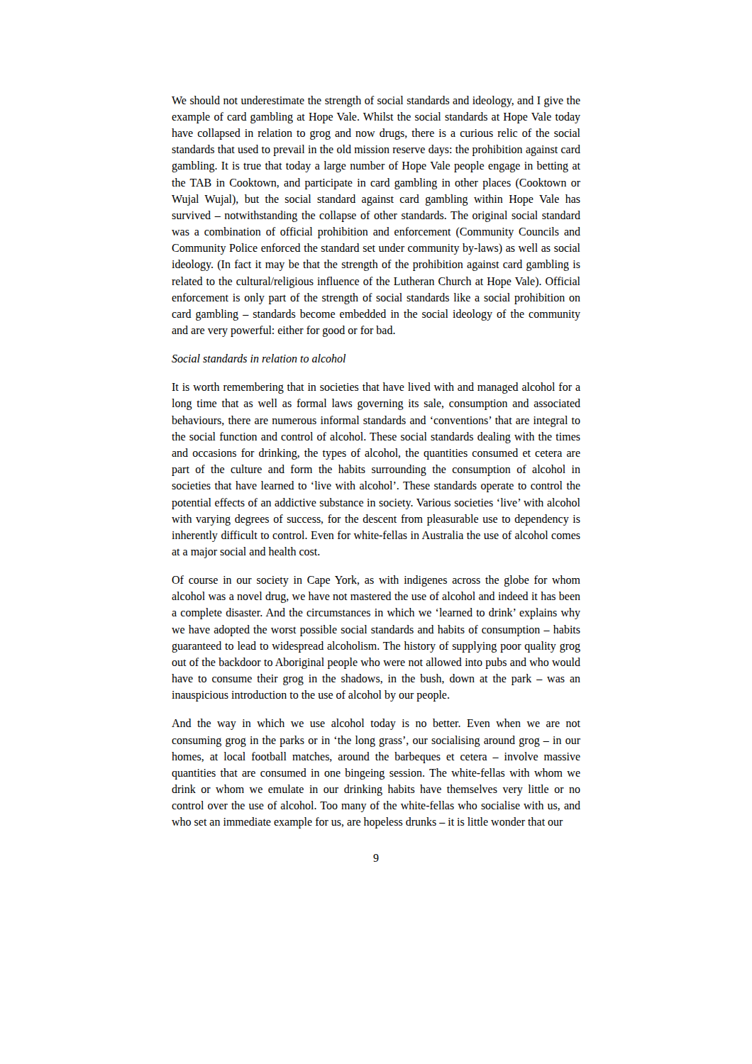We should not underestimate the strength of social standards and ideology, and I give the example of card gambling at Hope Vale. Whilst the social standards at Hope Vale today have collapsed in relation to grog and now drugs, there is a curious relic of the social standards that used to prevail in the old mission reserve days: the prohibition against card gambling. It is true that today a large number of Hope Vale people engage in betting at the TAB in Cooktown, and participate in card gambling in other places (Cooktown or Wujal Wujal), but the social standard against card gambling within Hope Vale has survived – notwithstanding the collapse of other standards. The original social standard was a combination of official prohibition and enforcement (Community Councils and Community Police enforced the standard set under community by-laws) as well as social ideology. (In fact it may be that the strength of the prohibition against card gambling is related to the cultural/religious influence of the Lutheran Church at Hope Vale). Official enforcement is only part of the strength of social standards like a social prohibition on card gambling – standards become embedded in the social ideology of the community and are very powerful: either for good or for bad.
Social standards in relation to alcohol
It is worth remembering that in societies that have lived with and managed alcohol for a long time that as well as formal laws governing its sale, consumption and associated behaviours, there are numerous informal standards and ‘conventions’ that are integral to the social function and control of alcohol. These social standards dealing with the times and occasions for drinking, the types of alcohol, the quantities consumed et cetera are part of the culture and form the habits surrounding the consumption of alcohol in societies that have learned to ‘live with alcohol’. These standards operate to control the potential effects of an addictive substance in society. Various societies ‘live’ with alcohol with varying degrees of success, for the descent from pleasurable use to dependency is inherently difficult to control. Even for white-fellas in Australia the use of alcohol comes at a major social and health cost.
Of course in our society in Cape York, as with indigenes across the globe for whom alcohol was a novel drug, we have not mastered the use of alcohol and indeed it has been a complete disaster. And the circumstances in which we ‘learned to drink’ explains why we have adopted the worst possible social standards and habits of consumption – habits guaranteed to lead to widespread alcoholism. The history of supplying poor quality grog out of the backdoor to Aboriginal people who were not allowed into pubs and who would have to consume their grog in the shadows, in the bush, down at the park – was an inauspicious introduction to the use of alcohol by our people.
And the way in which we use alcohol today is no better. Even when we are not consuming grog in the parks or in ‘the long grass’, our socialising around grog – in our homes, at local football matches, around the barbeques et cetera – involve massive quantities that are consumed in one bingeing session. The white-fellas with whom we drink or whom we emulate in our drinking habits have themselves very little or no control over the use of alcohol. Too many of the white-fellas who socialise with us, and who set an immediate example for us, are hopeless drunks – it is little wonder that our
9